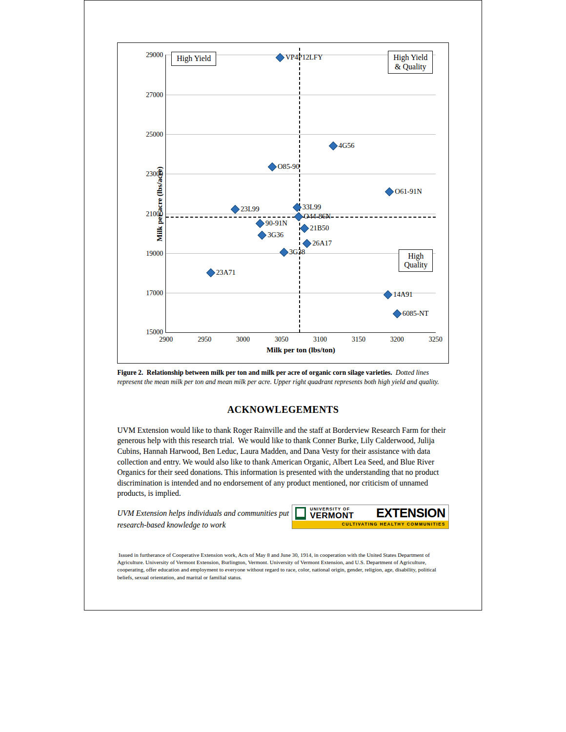Milk per acre (lbs/acre)
29000
27000
25000
23000
21000
19000
17000
15000
2900 2950 3000 3050 3100 3150 3200 3250 Milk per ton (lbs/ton)
High Yield
High Yield
& Quality
High
Quality
VP4P12LFY
4G56
O85-90
O61-91N
23L99
33L99
O44-86N
90-91N
21B50
3G36
26A17
3G38
23A71
14A91
6085-NT
Figure 2. Relationship between milk per ton and milk per acre of organic corn silage varieties. Dotted lines represent the mean milk per ton and mean milk per acre. Upper right quadrant represents both high yield and quality.
ACKNOWLEGEMENTS
UVM Extension would like to thank Roger Rainville and the staff at Borderview Research Farm for their generous help with this research trial. We would like to thank Conner Burke, Lily Calderwood, Julija Cubins, Hannah Harwood, Ben Leduc, Laura Madden, and Dana Vesty for their assistance with data collection and entry. We would also like to thank American Organic, Albert Lea Seed, and Blue River Organics for their seed donations. This information is presented with the understanding that no product discrimination is intended and no endorsement of any product mentioned, nor criticism of unnamed products, is implied.
UVM Extension helps individuals and communities put
research-based knowledge to work
UNIVERSITY OF
VERMONT
EXTENSION
CULTIVATING HEALTHY COMMUNITIES
Issued in furtherance of Cooperative Extension work, Acts of May 8 and June 30, 1914, in cooperation with the United States Department of Agriculture. University of Vermont Extension, Burlington, Vermont. University of Vermont Extension, and U.S. Department of Agriculture, cooperating, offer education and employment to everyone without regard to race, color, national origin, gender, religion, age, disability, political beliefs, sexual orientation, and marital or familial status.